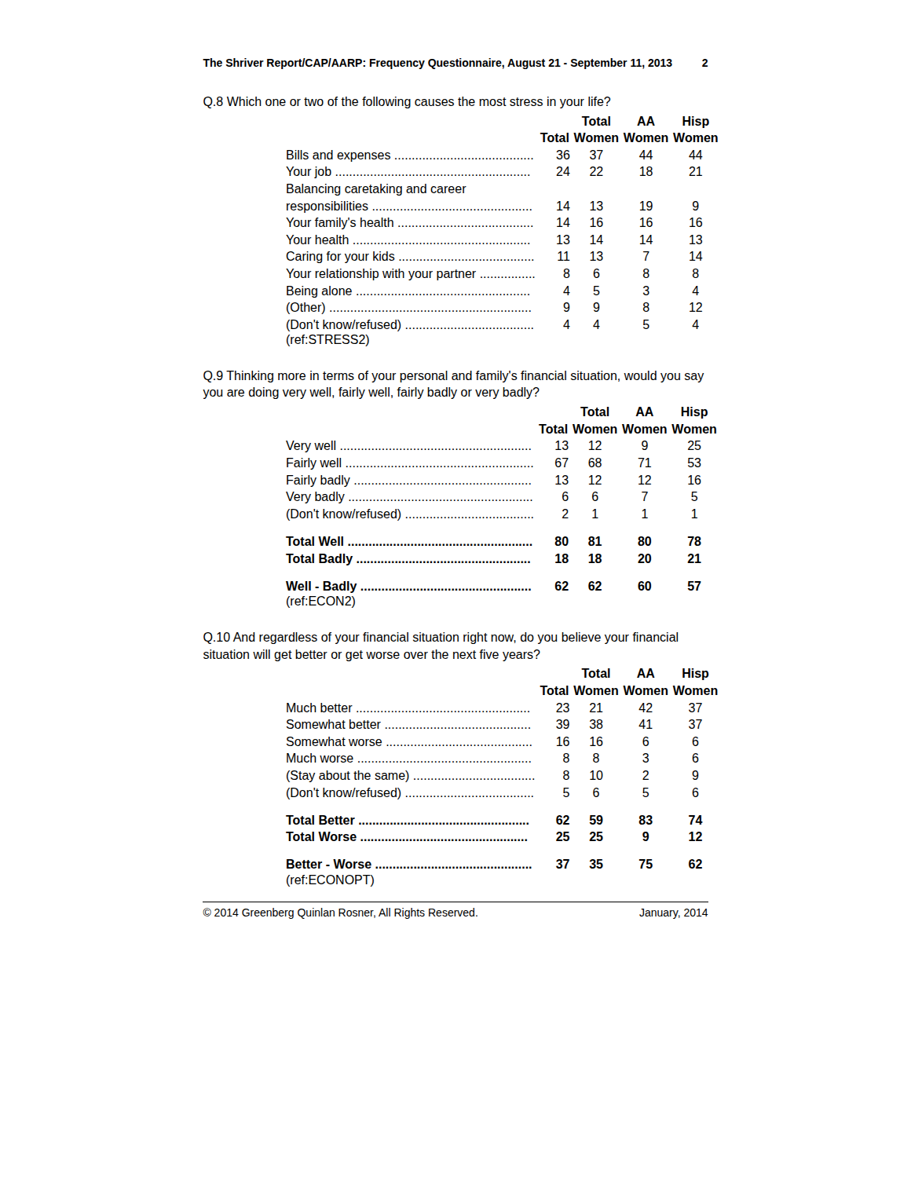The Shriver Report/CAP/AARP: Frequency Questionnaire, August 21 - September 11, 2013
2
Q.8 Which one or two of the following causes the most stress in your life?
| | | Total | AA | Hisp |
| | Total | Women | Women | Women |
| Bills and expenses ........................................ | 36 | 37 | 44 | 44 |
| Your job ........................................................ | 24 | 22 | 18 | 21 |
| Balancing caretaking and career | | | | |
| responsibilities .............................................. | 14 | 13 | 19 | 9 |
| Your family's health ....................................... | 14 | 16 | 16 | 16 |
| Your health ................................................... | 13 | 14 | 14 | 13 |
| Caring for your kids ....................................... | 11 | 13 | 7 | 14 |
| Your relationship with your partner ................ | 8 | 6 | 8 | 8 |
| Being alone .................................................. | 4 | 5 | 3 | 4 |
| (Other) .......................................................... | 9 | 9 | 8 | 12 |
| (Don't know/refused) ..................................... | 4 | 4 | 5 | 4 |
(ref:STRESS2)
Q.9 Thinking more in terms of your personal and family's financial situation, would you say you are doing very well, fairly well, fairly badly or very badly?
| | | Total | AA | Hisp |
| | Total | Women | Women | Women |
| Very well ....................................................... | 13 | 12 | 9 | 25 |
| Fairly well ...................................................... | 67 | 68 | 71 | 53 |
| Fairly badly ................................................... | 13 | 12 | 12 | 16 |
| Very badly ..................................................... | 6 | 6 | 7 | 5 |
| (Don't know/refused) ..................................... | 2 | 1 | 1 | 1 |
| Total Well ..................................................... | 80 | 81 | 80 | 78 |
| Total Badly .................................................. | 18 | 18 | 20 | 21 |
| Well - Badly ................................................. | 62 | 62 | 60 | 57 |
(ref:ECON2)
Q.10 And regardless of your financial situation right now, do you believe your financial situation will get better or get worse over the next five years?
| | | Total | AA | Hisp |
| | Total | Women | Women | Women |
| Much better .................................................. | 23 | 21 | 42 | 37 |
| Somewhat better .......................................... | 39 | 38 | 41 | 37 |
| Somewhat worse .......................................... | 16 | 16 | 6 | 6 |
| Much worse .................................................. | 8 | 8 | 3 | 6 |
| (Stay about the same) ................................... | 8 | 10 | 2 | 9 |
| (Don't know/refused) ..................................... | 5 | 6 | 5 | 6 |
| Total Better ................................................. | 62 | 59 | 83 | 74 |
| Total Worse ................................................ | 25 | 25 | 9 | 12 |
| Better - Worse ............................................. | 37 | 35 | 75 | 62 |
(ref:ECONOPT)
© 2014 Greenberg Quinlan Rosner, All Rights Reserved.
January, 2014